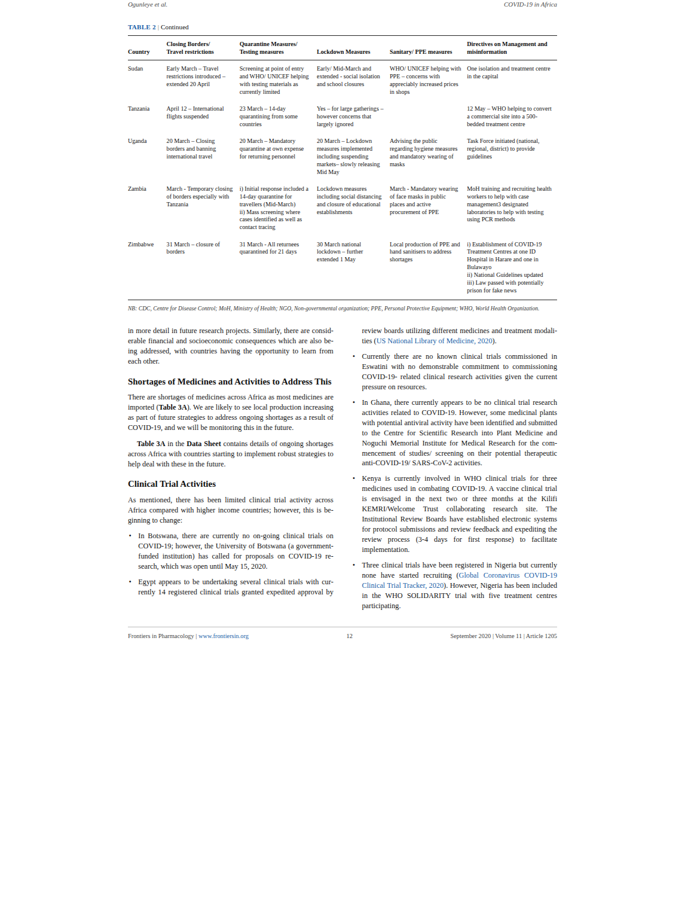Ogunleye et al.
COVID-19 in Africa
TABLE 2|Continued
| Country | Closing Borders/ Travel restrictions | Quarantine Measures/ Testing measures | Lockdown Measures | Sanitary/ PPE measures | Directives on Management and misinformation |
| --- | --- | --- | --- | --- | --- |
| Sudan | Early March – Travel restrictions introduced – extended 20 April | Screening at point of entry and WHO/ UNICEF helping with testing materials as currently limited | Early/ Mid-March and extended - social isolation and school closures | WHO/ UNICEF helping with PPE – concerns with appreciably increased prices in shops | One isolation and treatment centre in the capital |
| Tanzania | April 12 – International flights suspended | 23 March – 14-day quarantining from some countries | Yes – for large gatherings – however concerns that largely ignored | | 12 May – WHO helping to convert a commercial site into a 500-bedded treatment centre |
| Uganda | 20 March – Closing borders and banning international travel | 20 March – Mandatory quarantine at own expense for returning personnel | 20 March – Lockdown measures implemented including suspending markets– slowly releasing Mid May | Advising the public regarding hygiene measures and mandatory wearing of masks | Task Force initiated (national, regional, district) to provide guidelines |
| Zambia | March - Temporary closing of borders especially with Tanzania | i) Initial response included a 14-day quarantine for travellers (Mid-March) ii) Mass screening where cases identified as well as contact tracing | Lockdown measures including social distancing and closure of educational establishments | March - Mandatory wearing of face masks in public places and active procurement of PPE | MoH training and recruiting health workers to help with case management3 designated laboratories to help with testing using PCR methods |
| Zimbabwe | 31 March – closure of borders | 31 March - All returnees quarantined for 21 days | 30 March national lockdown – further extended 1 May | Local production of PPE and hand sanitisers to address shortages | i) Establishment of COVID-19 Treatment Centres at one ID Hospital in Harare and one in Bulawayo ii) National Guidelines updated iii) Law passed with potentially prison for fake news |
NB: CDC, Centre for Disease Control; MoH, Ministry of Health; NGO, Non-governmental organization; PPE, Personal Protective Equipment; WHO, World Health Organization.
in more detail in future research projects. Similarly, there are considerable financial and socioeconomic consequences which are also being addressed, with countries having the opportunity to learn from each other.
Shortages of Medicines and Activities to Address This
There are shortages of medicines across Africa as most medicines are imported (Table 3A). We are likely to see local production increasing as part of future strategies to address ongoing shortages as a result of COVID-19, and we will be monitoring this in the future.
Table 3A in the Data Sheet contains details of ongoing shortages across Africa with countries starting to implement robust strategies to help deal with these in the future.
Clinical Trial Activities
As mentioned, there has been limited clinical trial activity across Africa compared with higher income countries; however, this is beginning to change:
In Botswana, there are currently no on-going clinical trials on COVID-19; however, the University of Botswana (a government-funded institution) has called for proposals on COVID-19 research, which was open until May 15, 2020.
Egypt appears to be undertaking several clinical trials with currently 14 registered clinical trials granted expedited approval by review boards utilizing different medicines and treatment modalities (US National Library of Medicine, 2020).
Currently there are no known clinical trials commissioned in Eswatini with no demonstrable commitment to commissioning COVID-19- related clinical research activities given the current pressure on resources.
In Ghana, there currently appears to be no clinical trial research activities related to COVID-19. However, some medicinal plants with potential antiviral activity have been identified and submitted to the Centre for Scientific Research into Plant Medicine and Noguchi Memorial Institute for Medical Research for the commencement of studies/ screening on their potential therapeutic anti-COVID-19/ SARS-CoV-2 activities.
Kenya is currently involved in WHO clinical trials for three medicines used in combating COVID-19. A vaccine clinical trial is envisaged in the next two or three months at the Kilifi KEMRI/Welcome Trust collaborating research site. The Institutional Review Boards have established electronic systems for protocol submissions and review feedback and expediting the review process (3-4 days for first response) to facilitate implementation.
Three clinical trials have been registered in Nigeria but currently none have started recruiting (Global Coronavirus COVID-19 Clinical Trial Tracker, 2020). However, Nigeria has been included in the WHO SOLIDARITY trial with five treatment centres participating.
Frontiers in Pharmacology | www.frontiersin.org
12
September 2020 | Volume 11 | Article 1205